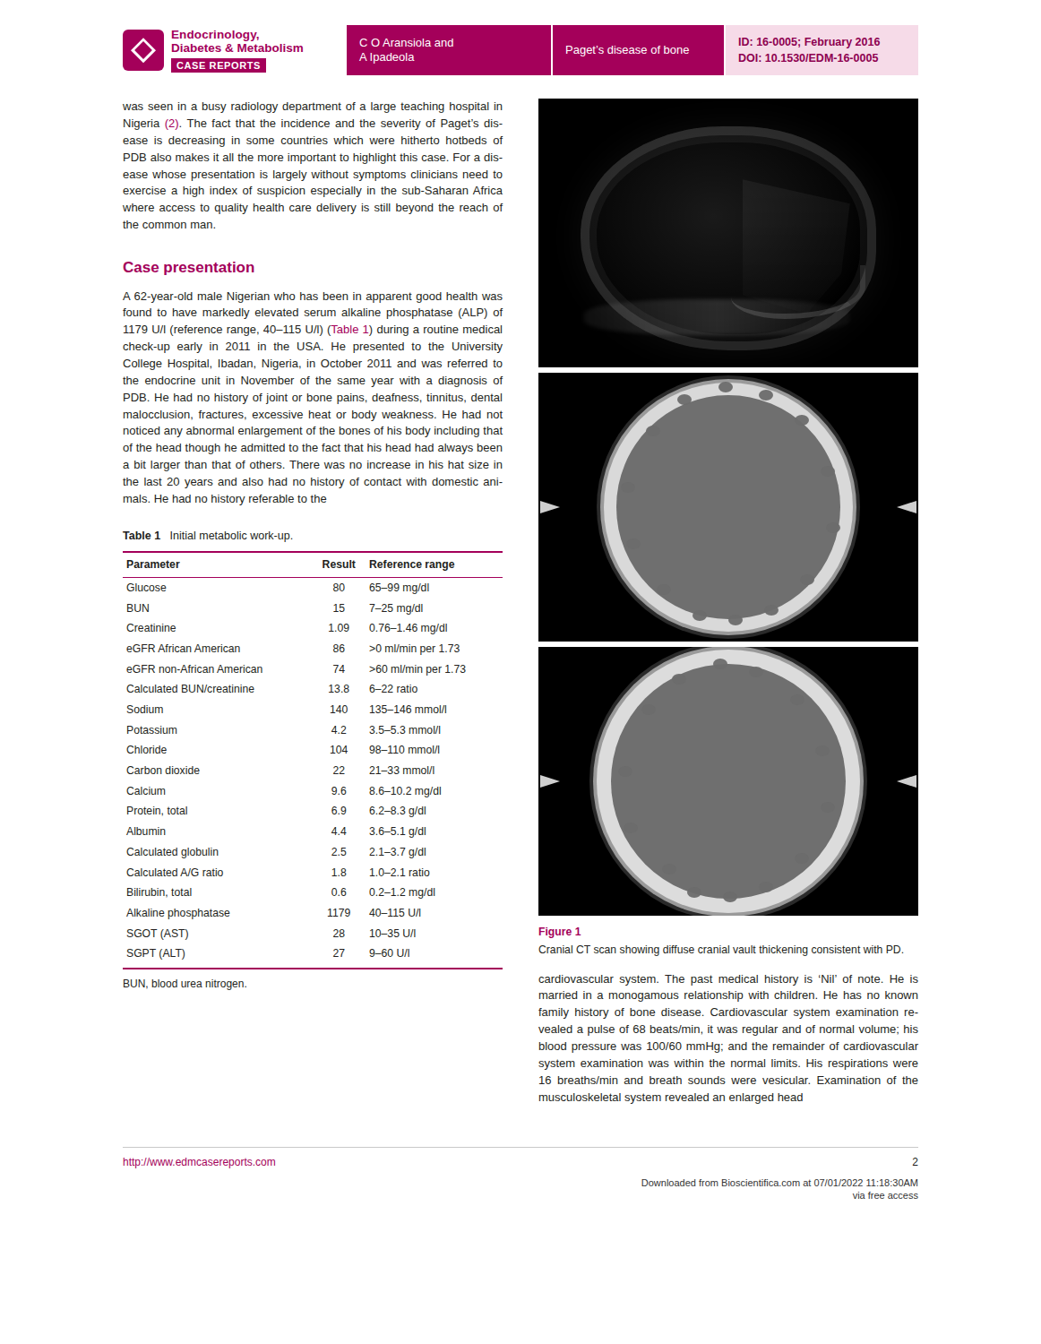Endocrinology,
Diabetes & Metabolism
CASE REPORTS
C O Aransiola and
A Ipadeola
Paget’s disease of bone
ID: 16-0005; February 2016
DOI: 10.1530/EDM-16-0005
was seen in a busy radiology department of a large teaching hospital in Nigeria (2). The fact that the incidence and the severity of Paget’s disease is decreasing in some countries which were hitherto hotbeds of PDB also makes it all the more important to highlight this case. For a disease whose presentation is largely without symptoms clinicians need to exercise a high index of suspicion especially in the sub-Saharan Africa where access to quality health care delivery is still beyond the reach of the common man.
Case presentation
A 62-year-old male Nigerian who has been in apparent good health was found to have markedly elevated serum alkaline phosphatase (ALP) of 1179 U/l (reference range, 40–115 U/l) (Table 1) during a routine medical check-up early in 2011 in the USA. He presented to the University College Hospital, Ibadan, Nigeria, in October 2011 and was referred to the endocrine unit in November of the same year with a diagnosis of PDB. He had no history of joint or bone pains, deafness, tinnitus, dental malocclusion, fractures, excessive heat or body weakness. He had not noticed any abnormal enlargement of the bones of his body including that of the head though he admitted to the fact that his head had always been a bit larger than that of others. There was no increase in his hat size in the last 20 years and also had no history of contact with domestic animals. He had no history referable to the
Table 1 Initial metabolic work-up.
| Parameter | Result | Reference range |
| --- | --- | --- |
| Glucose | 80 | 65–99 mg/dl |
| BUN | 15 | 7–25 mg/dl |
| Creatinine | 1.09 | 0.76–1.46 mg/dl |
| eGFR African American | 86 | >0 ml/min per 1.73 |
| eGFR non-African American | 74 | >60 ml/min per 1.73 |
| Calculated BUN/creatinine | 13.8 | 6–22 ratio |
| Sodium | 140 | 135–146 mmol/l |
| Potassium | 4.2 | 3.5–5.3 mmol/l |
| Chloride | 104 | 98–110 mmol/l |
| Carbon dioxide | 22 | 21–33 mmol/l |
| Calcium | 9.6 | 8.6–10.2 mg/dl |
| Protein, total | 6.9 | 6.2–8.3 g/dl |
| Albumin | 4.4 | 3.6–5.1 g/dl |
| Calculated globulin | 2.5 | 2.1–3.7 g/dl |
| Calculated A/G ratio | 1.8 | 1.0–2.1 ratio |
| Bilirubin, total | 0.6 | 0.2–1.2 mg/dl |
| Alkaline phosphatase | 1179 | 40–115 U/l |
| SGOT (AST) | 28 | 10–35 U/l |
| SGPT (ALT) | 27 | 9–60 U/l |
BUN, blood urea nitrogen.
Figure 1 Cranial CT scan showing diffuse cranial vault thickening consistent with PD.
cardiovascular system. The past medical history is ‘Nil’ of note. He is married in a monogamous relationship with children. He has no known family history of bone disease. Cardiovascular system examination revealed a pulse of 68 beats/min, it was regular and of normal volume; his blood pressure was 100/60 mmHg; and the remainder of cardiovascular system examination was within the normal limits. His respirations were 16 breaths/min and breath sounds were vesicular. Examination of the musculoskeletal system revealed an enlarged head
http://www.edmcasereports.com
2
Downloaded from Bioscientifica.com at 07/01/2022 11:18:30AM
via free access